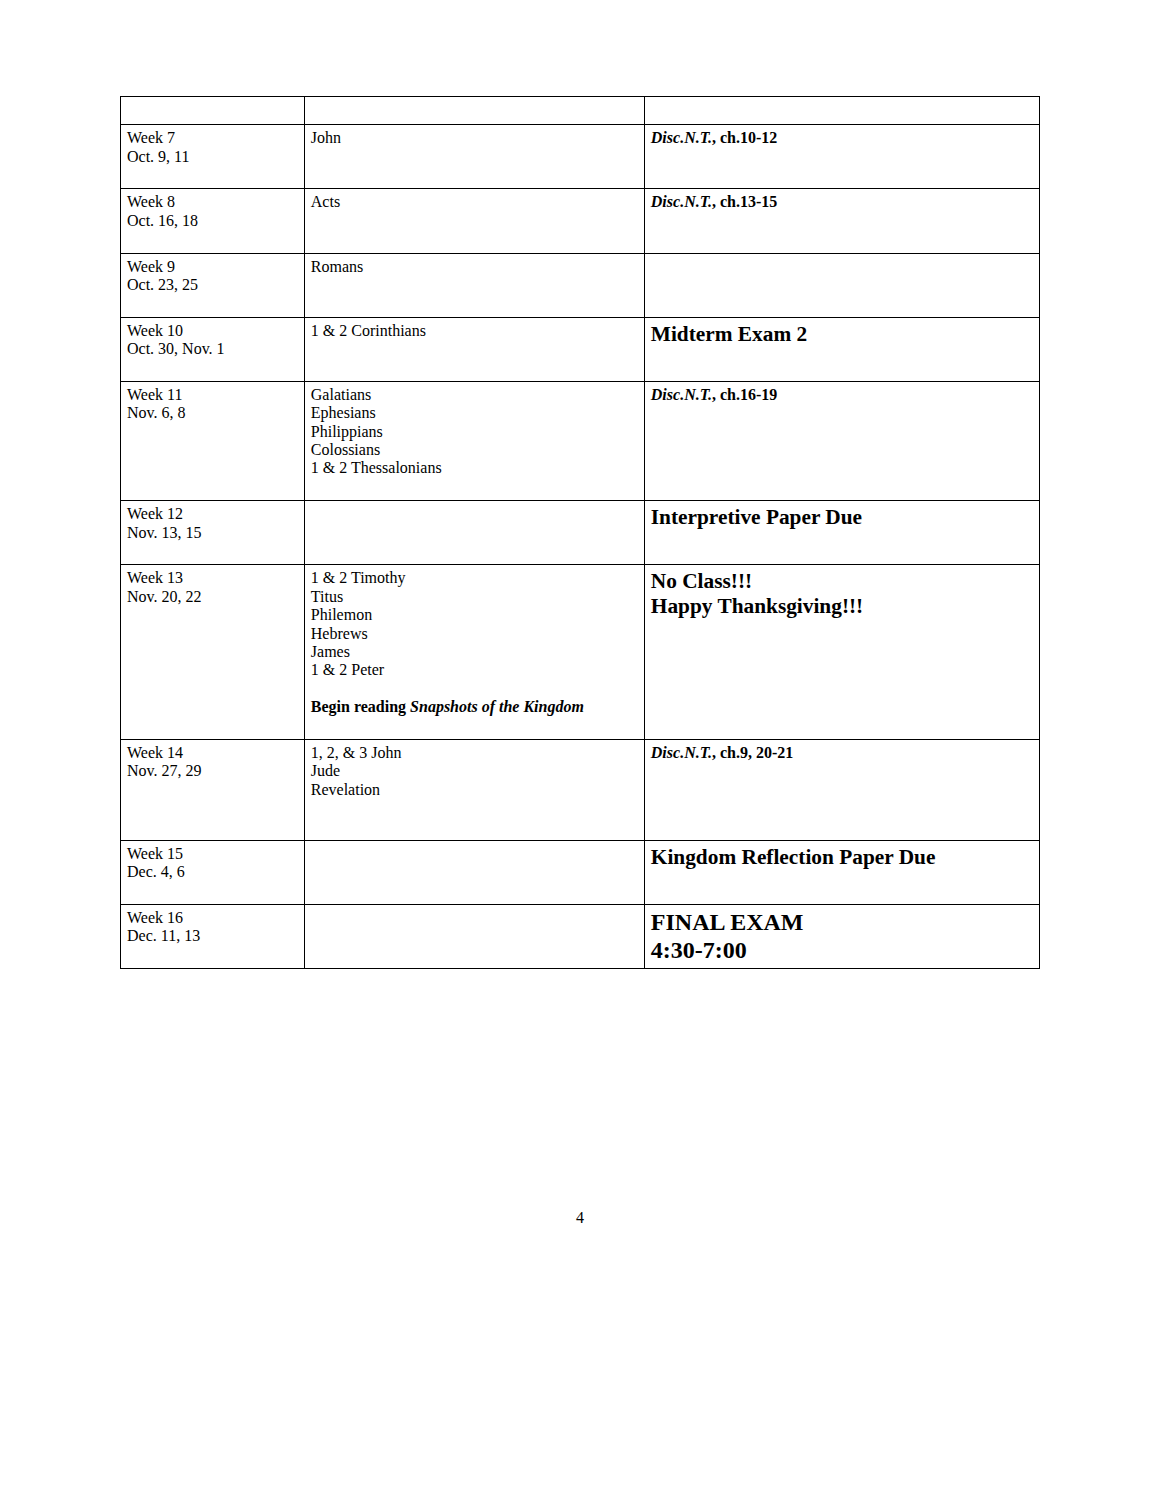| Week 7 Oct. 9, 11 | John | Disc.N.T. , ch.10-12 |
| Week 8 Oct. 16, 18 | Acts | Disc.N.T. , ch.13-15 |
| Week 9 Oct. 23, 25 | Romans | |
| Week 10 Oct. 30, Nov. 1 | 1 & 2 Corinthians | Midterm Exam 2 |
| Week 11 Nov. 6, 8 | Galatians Ephesians Philippians Colossians 1 & 2 Thessalonians | Disc.N.T. , ch.16-19 |
| Week 12 Nov. 13, 15 | | Interpretive Paper Due |
| Week 13 Nov. 20, 22 | 1 & 2 Timothy Titus Philemon Hebrews James 1 & 2 Peter Begin reading Snapshots of the Kingdom | No Class!!! Happy Thanksgiving!!! |
| Week 14 Nov. 27, 29 | 1, 2, & 3 John Jude Revelation | Disc.N.T. , ch.9, 20-21 |
| Week 15 Dec. 4, 6 | | Kingdom Reflection Paper Due |
| Week 16 Dec. 11, 13 | | FINAL EXAM 4:30-7:00 |
4